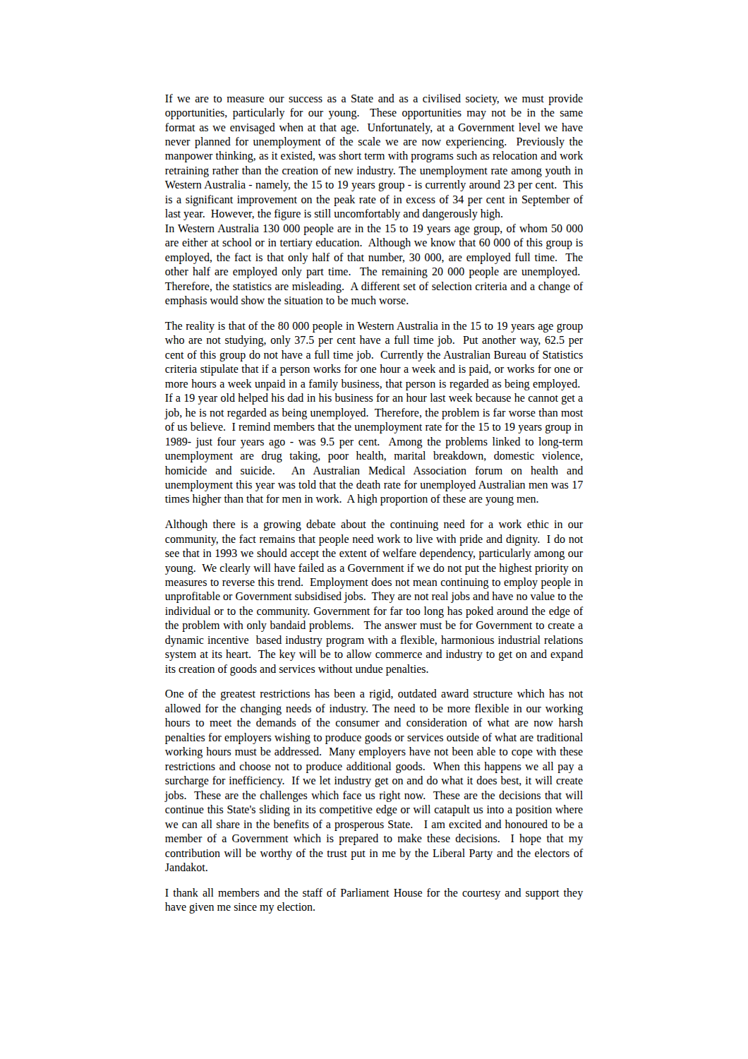If we are to measure our success as a State and as a civilised society, we must provide opportunities, particularly for our young. These opportunities may not be in the same format as we envisaged when at that age. Unfortunately, at a Government level we have never planned for unemployment of the scale we are now experiencing. Previously the manpower thinking, as it existed, was short term with programs such as relocation and work retraining rather than the creation of new industry. The unemployment rate among youth in Western Australia - namely, the 15 to 19 years group - is currently around 23 per cent. This is a significant improvement on the peak rate of in excess of 34 per cent in September of last year. However, the figure is still uncomfortably and dangerously high.
In Western Australia 130 000 people are in the 15 to 19 years age group, of whom 50 000 are either at school or in tertiary education. Although we know that 60 000 of this group is employed, the fact is that only half of that number, 30 000, are employed full time. The other half are employed only part time. The remaining 20 000 people are unemployed. Therefore, the statistics are misleading. A different set of selection criteria and a change of emphasis would show the situation to be much worse.
The reality is that of the 80 000 people in Western Australia in the 15 to 19 years age group who are not studying, only 37.5 per cent have a full time job. Put another way, 62.5 per cent of this group do not have a full time job. Currently the Australian Bureau of Statistics criteria stipulate that if a person works for one hour a week and is paid, or works for one or more hours a week unpaid in a family business, that person is regarded as being employed. If a 19 year old helped his dad in his business for an hour last week because he cannot get a job, he is not regarded as being unemployed. Therefore, the problem is far worse than most of us believe. I remind members that the unemployment rate for the 15 to 19 years group in 1989- just four years ago - was 9.5 per cent. Among the problems linked to long-term unemployment are drug taking, poor health, marital breakdown, domestic violence, homicide and suicide. An Australian Medical Association forum on health and unemployment this year was told that the death rate for unemployed Australian men was 17 times higher than that for men in work. A high proportion of these are young men.
Although there is a growing debate about the continuing need for a work ethic in our community, the fact remains that people need work to live with pride and dignity. I do not see that in 1993 we should accept the extent of welfare dependency, particularly among our young. We clearly will have failed as a Government if we do not put the highest priority on measures to reverse this trend. Employment does not mean continuing to employ people in unprofitable or Government subsidised jobs. They are not real jobs and have no value to the individual or to the community. Government for far too long has poked around the edge of the problem with only bandaid problems. The answer must be for Government to create a dynamic incentive based industry program with a flexible, harmonious industrial relations system at its heart. The key will be to allow commerce and industry to get on and expand its creation of goods and services without undue penalties.
One of the greatest restrictions has been a rigid, outdated award structure which has not allowed for the changing needs of industry. The need to be more flexible in our working hours to meet the demands of the consumer and consideration of what are now harsh penalties for employers wishing to produce goods or services outside of what are traditional working hours must be addressed. Many employers have not been able to cope with these restrictions and choose not to produce additional goods. When this happens we all pay a surcharge for inefficiency. If we let industry get on and do what it does best, it will create jobs. These are the challenges which face us right now. These are the decisions that will continue this State's sliding in its competitive edge or will catapult us into a position where we can all share in the benefits of a prosperous State. I am excited and honoured to be a member of a Government which is prepared to make these decisions. I hope that my contribution will be worthy of the trust put in me by the Liberal Party and the electors of Jandakot.
I thank all members and the staff of Parliament House for the courtesy and support they have given me since my election.